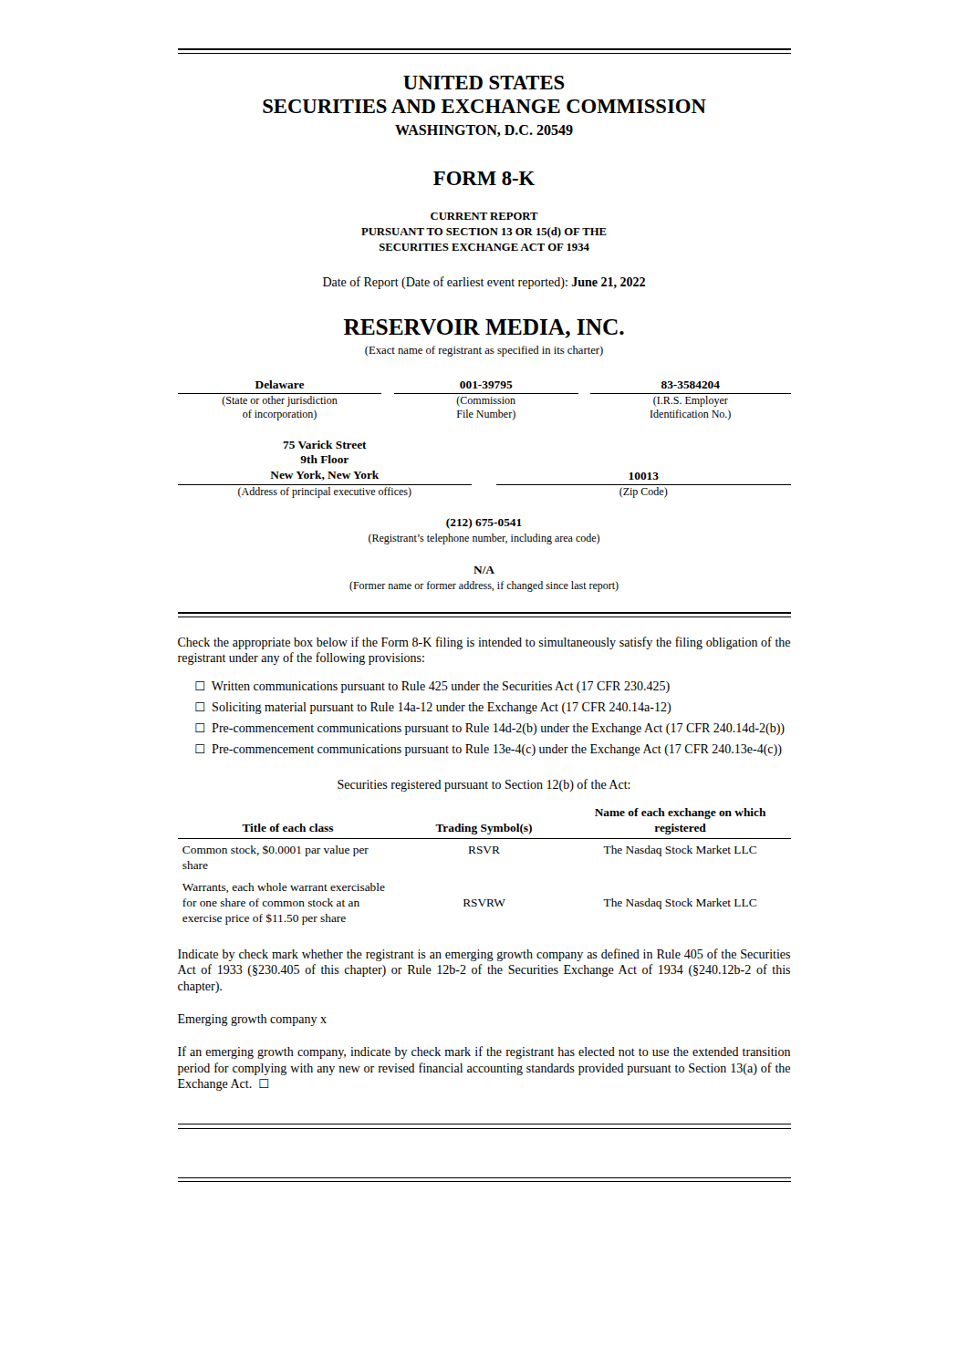UNITED STATES
SECURITIES AND EXCHANGE COMMISSION
WASHINGTON, D.C. 20549
FORM 8-K
CURRENT REPORT
PURSUANT TO SECTION 13 OR 15(d) OF THE
SECURITIES EXCHANGE ACT OF 1934
Date of Report (Date of earliest event reported): June 21, 2022
RESERVOIR MEDIA, INC.
(Exact name of registrant as specified in its charter)
| Delaware | | 001-39795 | | 83-3584204 |
| (State or other jurisdiction of incorporation) | | (Commission File Number) | | (I.R.S. Employer Identification No.) |
| 75 Varick Street 9th Floor New York, New York | | 10013 |
| (Address of principal executive offices) | | (Zip Code) |
(212) 675-0541
(Registrant’s telephone number, including area code)
N/A
(Former name or former address, if changed since last report)
Check the appropriate box below if the Form 8-K filing is intended to simultaneously satisfy the filing obligation of the registrant under any of the following provisions:
☐ Written communications pursuant to Rule 425 under the Securities Act (17 CFR 230.425)
☐ Soliciting material pursuant to Rule 14a-12 under the Exchange Act (17 CFR 240.14a-12)
☐ Pre-commencement communications pursuant to Rule 14d-2(b) under the Exchange Act (17 CFR 240.14d-2(b))
☐ Pre-commencement communications pursuant to Rule 13e-4(c) under the Exchange Act (17 CFR 240.13e-4(c))
Securities registered pursuant to Section 12(b) of the Act:
| Title of each class | Trading Symbol(s) | Name of each exchange on which registered |
| --- | --- | --- |
| Common stock, $0.0001 par value per share | RSVR | The Nasdaq Stock Market LLC |
| Warrants, each whole warrant exercisable for one share of common stock at an exercise price of $11.50 per share | RSVRW | The Nasdaq Stock Market LLC |
Indicate by check mark whether the registrant is an emerging growth company as defined in Rule 405 of the Securities Act of 1933 (§230.405 of this chapter) or Rule 12b-2 of the Securities Exchange Act of 1934 (§240.12b-2 of this chapter).
Emerging growth company x
If an emerging growth company, indicate by check mark if the registrant has elected not to use the extended transition period for complying with any new or revised financial accounting standards provided pursuant to Section 13(a) of the Exchange Act. ☐